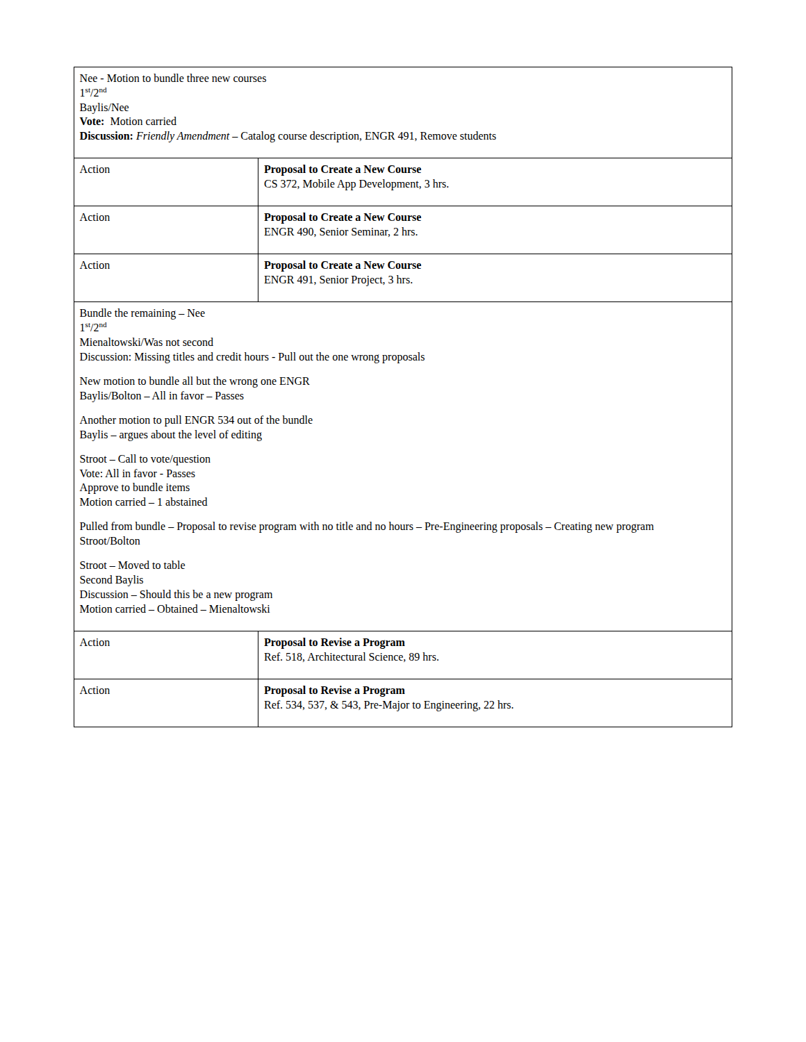| Nee - Motion to bundle three new courses 1 st /2 nd Baylis/Nee Vote: Motion carried Discussion: Friendly Amendment – Catalog course description, ENGR 491, Remove students |
| Action | Proposal to Create a New Course CS 372, Mobile App Development, 3 hrs. |
| Action | Proposal to Create a New Course ENGR 490, Senior Seminar, 2 hrs. |
| Action | Proposal to Create a New Course ENGR 491, Senior Project, 3 hrs. |
| Bundle the remaining – Nee 1 st /2 nd Mienaltowski/Was not second Discussion: Missing titles and credit hours - Pull out the one wrong proposals New motion to bundle all but the wrong one ENGR Baylis/Bolton – All in favor – Passes Another motion to pull ENGR 534 out of the bundle Baylis – argues about the level of editing Stroot – Call to vote/question Vote: All in favor - Passes Approve to bundle items Motion carried – 1 abstained Pulled from bundle – Proposal to revise program with no title and no hours – Pre-Engineering proposals – Creating new program Stroot/Bolton Stroot – Moved to table Second Baylis Discussion – Should this be a new program Motion carried – Obtained – Mienaltowski |
| Action | Proposal to Revise a Program Ref. 518, Architectural Science, 89 hrs. |
| Action | Proposal to Revise a Program Ref. 534, 537, & 543, Pre-Major to Engineering, 22 hrs. |